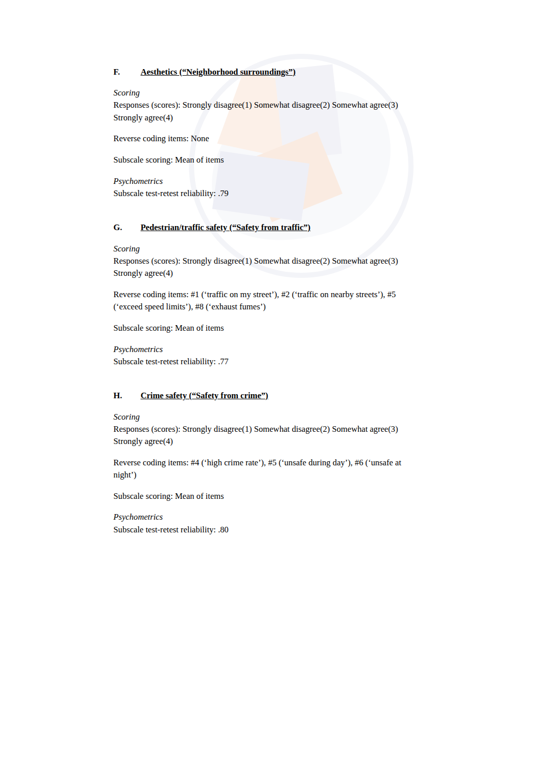F. Aesthetics (“Neighborhood surroundings”)
Scoring
Responses (scores): Strongly disagree(1) Somewhat disagree(2) Somewhat agree(3) Strongly agree(4)
Reverse coding items: None
Subscale scoring: Mean of items
Psychometrics
Subscale test-retest reliability: .79
G. Pedestrian/traffic safety (“Safety from traffic”)
Scoring
Responses (scores): Strongly disagree(1) Somewhat disagree(2) Somewhat agree(3) Strongly agree(4)
Reverse coding items: #1 (‘traffic on my street’), #2 (‘traffic on nearby streets’), #5 (‘exceed speed limits’), #8 (‘exhaust fumes’)
Subscale scoring: Mean of items
Psychometrics
Subscale test-retest reliability: .77
H. Crime safety (“Safety from crime”)
Scoring
Responses (scores): Strongly disagree(1) Somewhat disagree(2) Somewhat agree(3) Strongly agree(4)
Reverse coding items: #4 (‘high crime rate’), #5 (‘unsafe during day’), #6 (‘unsafe at night’)
Subscale scoring: Mean of items
Psychometrics
Subscale test-retest reliability: .80